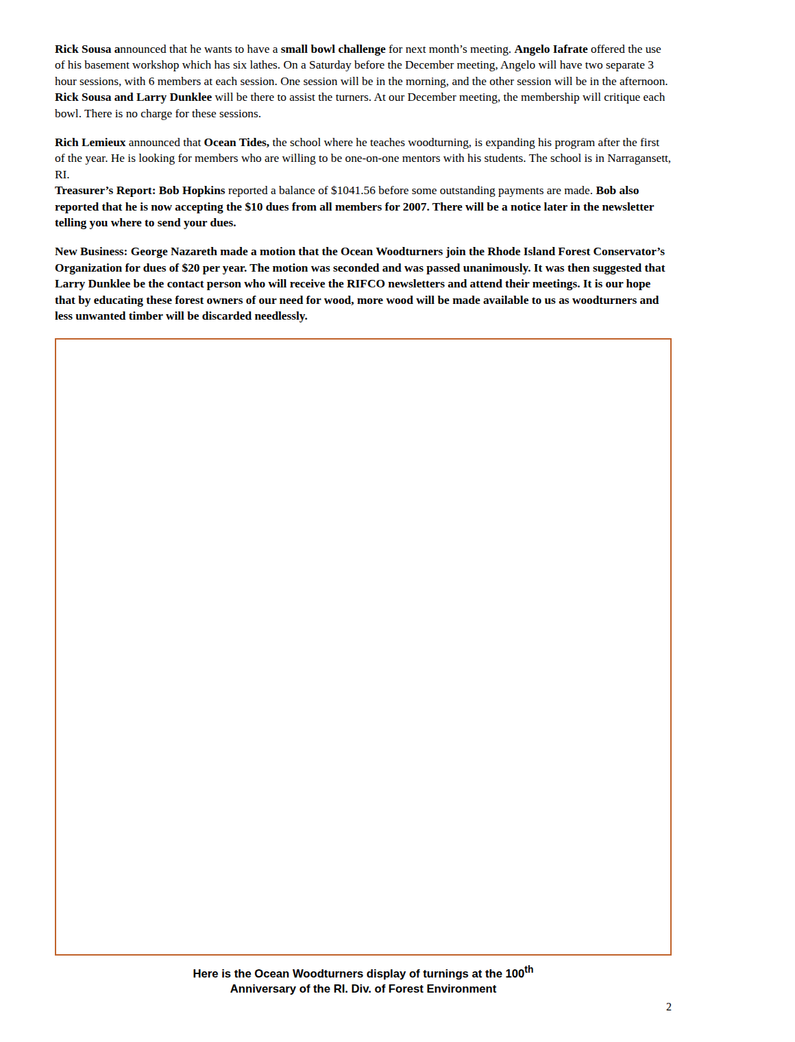Rick Sousa announced that he wants to have a small bowl challenge for next month’s meeting. Angelo Iafrate offered the use of his basement workshop which has six lathes. On a Saturday before the December meeting, Angelo will have two separate 3 hour sessions, with 6 members at each session. One session will be in the morning, and the other session will be in the afternoon. Rick Sousa and Larry Dunklee will be there to assist the turners. At our December meeting, the membership will critique each bowl. There is no charge for these sessions.
Rich Lemieux announced that Ocean Tides, the school where he teaches woodturning, is expanding his program after the first of the year. He is looking for members who are willing to be one-on-one mentors with his students. The school is in Narragansett, RI.
Treasurer’s Report: Bob Hopkins reported a balance of $1041.56 before some outstanding payments are made. Bob also reported that he is now accepting the $10 dues from all members for 2007. There will be a notice later in the newsletter telling you where to send your dues.
New Business: George Nazareth made a motion that the Ocean Woodturners join the Rhode Island Forest Conservator’s Organization for dues of $20 per year. The motion was seconded and was passed unanimously. It was then suggested that Larry Dunklee be the contact person who will receive the RIFCO newsletters and attend their meetings. It is our hope that by educating these forest owners of our need for wood, more wood will be made available to us as woodturners and less unwanted timber will be discarded needlessly.
Here is the Ocean Woodturners display of turnings at the 100th
Anniversary of the RI. Div. of Forest Environment
2